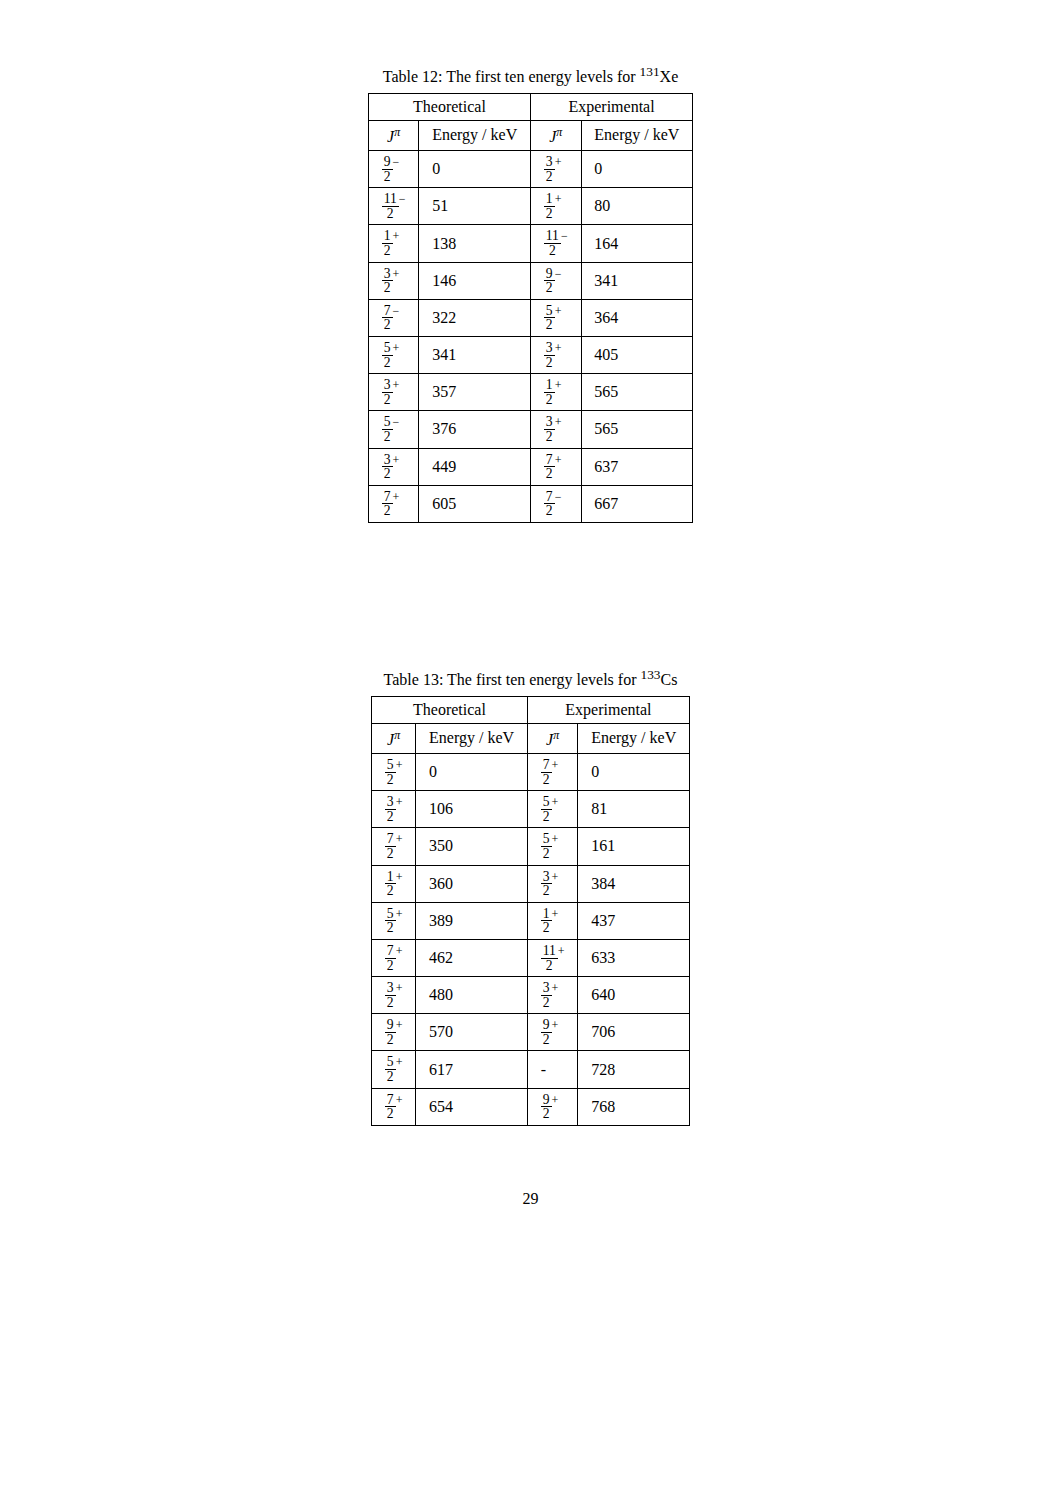Table 12: The first ten energy levels for 131Xe
| Theoretical | Experimental |
| --- | --- |
| J π | Energy / keV | J π | Energy / keV |
| 9 2 − | 0 | 3 2 + | 0 |
| 11 2 − | 51 | 1 2 + | 80 |
| 1 2 + | 138 | 11 2 − | 164 |
| 3 2 + | 146 | 9 2 − | 341 |
| 7 2 − | 322 | 5 2 + | 364 |
| 5 2 + | 341 | 3 2 + | 405 |
| 3 2 + | 357 | 1 2 + | 565 |
| 5 2 − | 376 | 3 2 + | 565 |
| 3 2 + | 449 | 7 2 + | 637 |
| 7 2 + | 605 | 7 2 − | 667 |
Table 13: The first ten energy levels for 133Cs
| Theoretical | Experimental |
| --- | --- |
| J π | Energy / keV | J π | Energy / keV |
| 5 2 + | 0 | 7 2 + | 0 |
| 3 2 + | 106 | 5 2 + | 81 |
| 7 2 + | 350 | 5 2 + | 161 |
| 1 2 + | 360 | 3 2 + | 384 |
| 5 2 + | 389 | 1 2 + | 437 |
| 7 2 + | 462 | 11 2 + | 633 |
| 3 2 + | 480 | 3 2 + | 640 |
| 9 2 + | 570 | 9 2 + | 706 |
| 5 2 + | 617 | - | 728 |
| 7 2 + | 654 | 9 2 + | 768 |
29